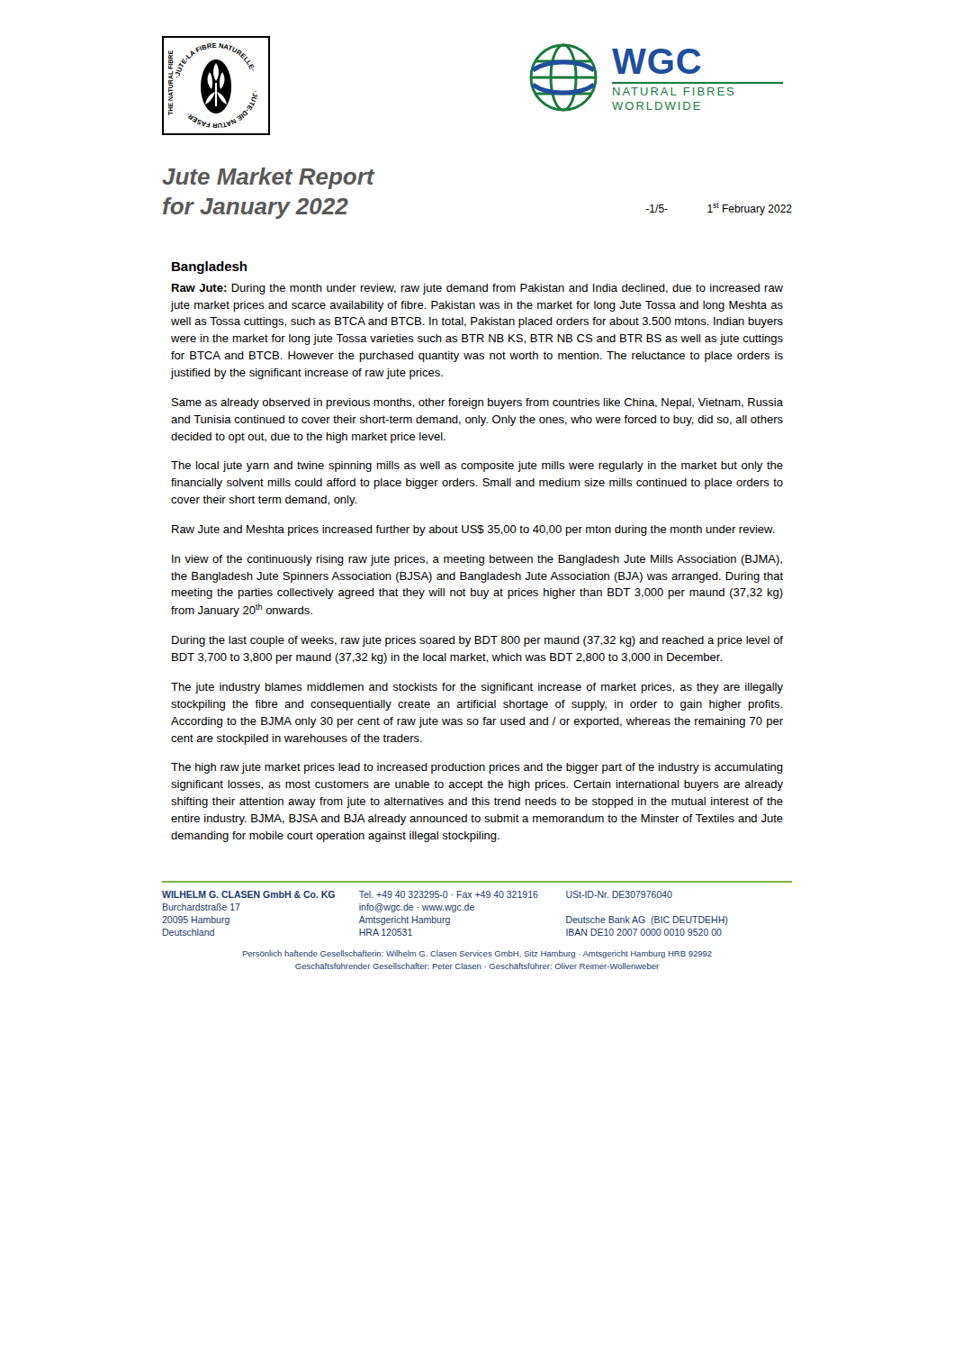·JUTE-LA FIBRE NATURELLE· ·JUTE-DIE NATUR FASER· THE NATURAL FIBRE
WGC NATURAL FIBRES WORLDWIDE
Jute Market Report
for January 2022
-1/5- 1st February 2022
Bangladesh
Raw Jute: During the month under review, raw jute demand from Pakistan and India declined, due to increased raw jute market prices and scarce availability of fibre. Pakistan was in the market for long Jute Tossa and long Meshta as well as Tossa cuttings, such as BTCA and BTCB. In total, Pakistan placed orders for about 3.500 mtons. Indian buyers were in the market for long jute Tossa varieties such as BTR NB KS, BTR NB CS and BTR BS as well as jute cuttings for BTCA and BTCB. However the purchased quantity was not worth to mention. The reluctance to place orders is justified by the significant increase of raw jute prices.
Same as already observed in previous months, other foreign buyers from countries like China, Nepal, Vietnam, Russia and Tunisia continued to cover their short-term demand, only. Only the ones, who were forced to buy, did so, all others decided to opt out, due to the high market price level.
The local jute yarn and twine spinning mills as well as composite jute mills were regularly in the market but only the financially solvent mills could afford to place bigger orders. Small and medium size mills continued to place orders to cover their short term demand, only.
Raw Jute and Meshta prices increased further by about US$ 35,00 to 40,00 per mton during the month under review.
In view of the continuously rising raw jute prices, a meeting between the Bangladesh Jute Mills Association (BJMA), the Bangladesh Jute Spinners Association (BJSA) and Bangladesh Jute Association (BJA) was arranged. During that meeting the parties collectively agreed that they will not buy at prices higher than BDT 3,000 per maund (37,32 kg) from January 20th onwards.
During the last couple of weeks, raw jute prices soared by BDT 800 per maund (37,32 kg) and reached a price level of BDT 3,700 to 3,800 per maund (37,32 kg) in the local market, which was BDT 2,800 to 3,000 in December.
The jute industry blames middlemen and stockists for the significant increase of market prices, as they are illegally stockpiling the fibre and consequentially create an artificial shortage of supply, in order to gain higher profits. According to the BJMA only 30 per cent of raw jute was so far used and / or exported, whereas the remaining 70 per cent are stockpiled in warehouses of the traders.
The high raw jute market prices lead to increased production prices and the bigger part of the industry is accumulating significant losses, as most customers are unable to accept the high prices. Certain international buyers are already shifting their attention away from jute to alternatives and this trend needs to be stopped in the mutual interest of the entire industry. BJMA, BJSA and BJA already announced to submit a memorandum to the Minster of Textiles and Jute demanding for mobile court operation against illegal stockpiling.
WILHELM G. CLASEN GmbH & Co. KG
Burchardstraße 17
20095 Hamburg
Deutschland
Tel. +49 40 323295-0 · Fax +49 40 321916
info@wgc.de · www.wgc.de
Amtsgericht Hamburg
HRA 120531
USt-ID-Nr. DE307976040
Deutsche Bank AG (BIC DEUTDEHH)
IBAN DE10 2007 0000 0010 9520 00
Persönlich haftende Gesellschafterin: Wilhelm G. Clasen Services GmbH, Sitz Hamburg · Amtsgericht Hamburg HRB 92992
Geschäftsführender Gesellschafter: Peter Clasen · Geschäftsführer: Oliver Reimer-Wollenweber